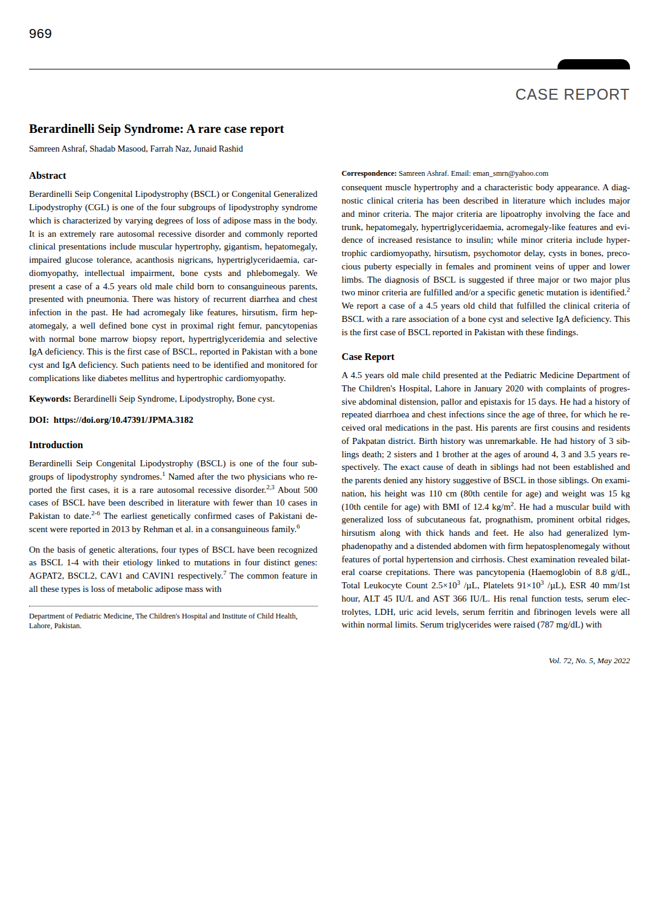969
CASE REPORT
Berardinelli Seip Syndrome: A rare case report
Samreen Ashraf, Shadab Masood, Farrah Naz, Junaid Rashid
Abstract
Berardinelli Seip Congenital Lipodystrophy (BSCL) or Congenital Generalized Lipodystrophy (CGL) is one of the four subgroups of lipodystrophy syndrome which is characterized by varying degrees of loss of adipose mass in the body. It is an extremely rare autosomal recessive disorder and commonly reported clinical presentations include muscular hypertrophy, gigantism, hepatomegaly, impaired glucose tolerance, acanthosis nigricans, hypertriglyceridaemia, cardiomyopathy, intellectual impairment, bone cysts and phlebomegaly. We present a case of a 4.5 years old male child born to consanguineous parents, presented with pneumonia. There was history of recurrent diarrhea and chest infection in the past. He had acromegaly like features, hirsutism, firm hepatomegaly, a well defined bone cyst in proximal right femur, pancytopenias with normal bone marrow biopsy report, hypertriglyceridemia and selective IgA deficiency. This is the first case of BSCL, reported in Pakistan with a bone cyst and IgA deficiency. Such patients need to be identified and monitored for complications like diabetes mellitus and hypertrophic cardiomyopathy.
Keywords: Berardinelli Seip Syndrome, Lipodystrophy, Bone cyst.
DOI: https://doi.org/10.47391/JPMA.3182
Introduction
Berardinelli Seip Congenital Lipodystrophy (BSCL) is one of the four subgroups of lipodystrophy syndromes.1 Named after the two physicians who reported the first cases, it is a rare autosomal recessive disorder.2,3 About 500 cases of BSCL have been described in literature with fewer than 10 cases in Pakistan to date.2-6 The earliest genetically confirmed cases of Pakistani descent were reported in 2013 by Rehman et al. in a consanguineous family.6
On the basis of genetic alterations, four types of BSCL have been recognized as BSCL 1-4 with their etiology linked to mutations in four distinct genes: AGPAT2, BSCL2, CAV1 and CAVIN1 respectively.7 The common feature in all these types is loss of metabolic adipose mass with
Department of Pediatric Medicine, The Children's Hospital and Institute of Child Health, Lahore, Pakistan.
Correspondence: Samreen Ashraf. Email: eman_smrn@yahoo.com
consequent muscle hypertrophy and a characteristic body appearance. A diagnostic clinical criteria has been described in literature which includes major and minor criteria. The major criteria are lipoatrophy involving the face and trunk, hepatomegaly, hypertriglyceridaemia, acromegaly-like features and evidence of increased resistance to insulin; while minor criteria include hypertrophic cardiomyopathy, hirsutism, psychomotor delay, cysts in bones, precocious puberty especially in females and prominent veins of upper and lower limbs. The diagnosis of BSCL is suggested if three major or two major plus two minor criteria are fulfilled and/or a specific genetic mutation is identified.2 We report a case of a 4.5 years old child that fulfilled the clinical criteria of BSCL with a rare association of a bone cyst and selective IgA deficiency. This is the first case of BSCL reported in Pakistan with these findings.
Case Report
A 4.5 years old male child presented at the Pediatric Medicine Department of The Children's Hospital, Lahore in January 2020 with complaints of progressive abdominal distension, pallor and epistaxis for 15 days. He had a history of repeated diarrhoea and chest infections since the age of three, for which he received oral medications in the past. His parents are first cousins and residents of Pakpatan district. Birth history was unremarkable. He had history of 3 siblings death; 2 sisters and 1 brother at the ages of around 4, 3 and 3.5 years respectively. The exact cause of death in siblings had not been established and the parents denied any history suggestive of BSCL in those siblings. On examination, his height was 110 cm (80th centile for age) and weight was 15 kg (10th centile for age) with BMI of 12.4 kg/m2. He had a muscular build with generalized loss of subcutaneous fat, prognathism, prominent orbital ridges, hirsutism along with thick hands and feet. He also had generalized lymphadenopathy and a distended abdomen with firm hepatosplenomegaly without features of portal hypertension and cirrhosis. Chest examination revealed bilateral coarse crepitations. There was pancytopenia (Haemoglobin of 8.8 g/dL, Total Leukocyte Count 2.5×103 /µL, Platelets 91×103 /µL), ESR 40 mm/1st hour, ALT 45 IU/L and AST 366 IU/L. His renal function tests, serum electrolytes, LDH, uric acid levels, serum ferritin and fibrinogen levels were all within normal limits. Serum triglycerides were raised (787 mg/dL) with
Vol. 72, No. 5, May 2022